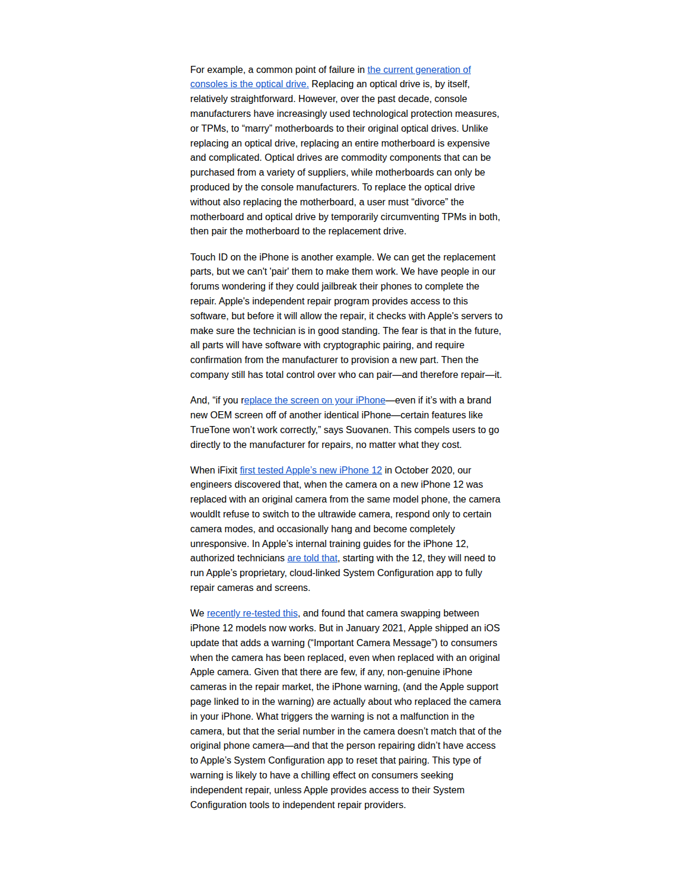For example, a common point of failure in the current generation of consoles is the optical drive. Replacing an optical drive is, by itself, relatively straightforward. However, over the past decade, console manufacturers have increasingly used technological protection measures, or TPMs, to “marry” motherboards to their original optical drives. Unlike replacing an optical drive, replacing an entire motherboard is expensive and complicated. Optical drives are commodity components that can be purchased from a variety of suppliers, while motherboards can only be produced by the console manufacturers. To replace the optical drive without also replacing the motherboard, a user must “divorce” the motherboard and optical drive by temporarily circumventing TPMs in both, then pair the motherboard to the replacement drive.
Touch ID on the iPhone is another example. We can get the replacement parts, but we can't 'pair' them to make them work. We have people in our forums wondering if they could jailbreak their phones to complete the repair. Apple's independent repair program provides access to this software, but before it will allow the repair, it checks with Apple's servers to make sure the technician is in good standing. The fear is that in the future, all parts will have software with cryptographic pairing, and require confirmation from the manufacturer to provision a new part. Then the company still has total control over who can pair—and therefore repair—it.
And, “if you replace the screen on your iPhone—even if it’s with a brand new OEM screen off of another identical iPhone—certain features like TrueTone won’t work correctly,” says Suovanen. This compels users to go directly to the manufacturer for repairs, no matter what they cost.
When iFixit first tested Apple’s new iPhone 12 in October 2020, our engineers discovered that, when the camera on a new iPhone 12 was replaced with an original camera from the same model phone, the camera wouldIt refuse to switch to the ultrawide camera, respond only to certain camera modes, and occasionally hang and become completely unresponsive. In Apple’s internal training guides for the iPhone 12, authorized technicians are told that, starting with the 12, they will need to run Apple’s proprietary, cloud-linked System Configuration app to fully repair cameras and screens.
We recently re-tested this, and found that camera swapping between iPhone 12 models now works. But in January 2021, Apple shipped an iOS update that adds a warning (“Important Camera Message”) to consumers when the camera has been replaced, even when replaced with an original Apple camera. Given that there are few, if any, non-genuine iPhone cameras in the repair market, the iPhone warning, (and the Apple support page linked to in the warning) are actually about who replaced the camera in your iPhone. What triggers the warning is not a malfunction in the camera, but that the serial number in the camera doesn’t match that of the original phone camera—and that the person repairing didn’t have access to Apple’s System Configuration app to reset that pairing. This type of warning is likely to have a chilling effect on consumers seeking independent repair, unless Apple provides access to their System Configuration tools to independent repair providers.